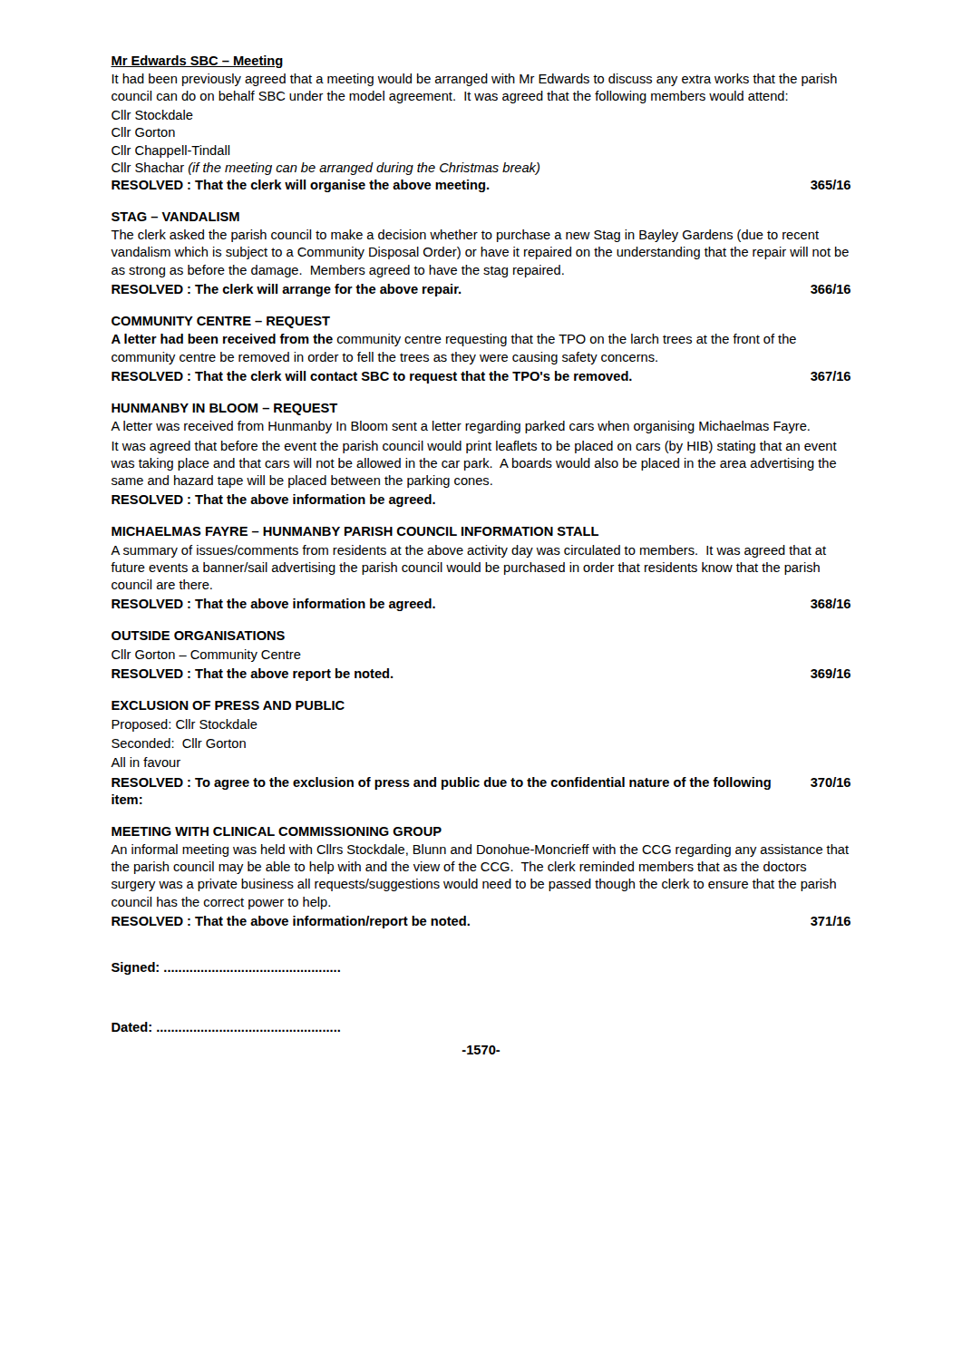Mr Edwards SBC – Meeting
It had been previously agreed that a meeting would be arranged with Mr Edwards to discuss any extra works that the parish council can do on behalf SBC under the model agreement. It was agreed that the following members would attend:
Cllr Stockdale
Cllr Gorton
Cllr Chappell-Tindall
Cllr Shachar (if the meeting can be arranged during the Christmas break)
RESOLVED : That the clerk will organise the above meeting. 365/16
STAG – VANDALISM
The clerk asked the parish council to make a decision whether to purchase a new Stag in Bayley Gardens (due to recent vandalism which is subject to a Community Disposal Order) or have it repaired on the understanding that the repair will not be as strong as before the damage. Members agreed to have the stag repaired.
RESOLVED : The clerk will arrange for the above repair. 366/16
COMMUNITY CENTRE – REQUEST
A letter had been received from the community centre requesting that the TPO on the larch trees at the front of the community centre be removed in order to fell the trees as they were causing safety concerns.
RESOLVED : That the clerk will contact SBC to request that the TPO's be removed. 367/16
HUNMANBY IN BLOOM – REQUEST
A letter was received from Hunmanby In Bloom sent a letter regarding parked cars when organising Michaelmas Fayre.
It was agreed that before the event the parish council would print leaflets to be placed on cars (by HIB) stating that an event was taking place and that cars will not be allowed in the car park. A boards would also be placed in the area advertising the same and hazard tape will be placed between the parking cones.
RESOLVED : That the above information be agreed.
MICHAELMAS FAYRE – HUNMANBY PARISH COUNCIL INFORMATION STALL
A summary of issues/comments from residents at the above activity day was circulated to members. It was agreed that at future events a banner/sail advertising the parish council would be purchased in order that residents know that the parish council are there.
RESOLVED : That the above information be agreed. 368/16
OUTSIDE ORGANISATIONS
Cllr Gorton – Community Centre
RESOLVED : That the above report be noted. 369/16
EXCLUSION OF PRESS AND PUBLIC
Proposed: Cllr Stockdale
Seconded: Cllr Gorton
All in favour
RESOLVED : To agree to the exclusion of press and public due to the confidential nature of the following item: 370/16
MEETING WITH CLINICAL COMMISSIONING GROUP
An informal meeting was held with Cllrs Stockdale, Blunn and Donohue-Moncrieff with the CCG regarding any assistance that the parish council may be able to help with and the view of the CCG. The clerk reminded members that as the doctors surgery was a private business all requests/suggestions would need to be passed though the clerk to ensure that the parish council has the correct power to help.
RESOLVED : That the above information/report be noted. 371/16
Signed: ................................................
Dated: ..................................................
-1570-